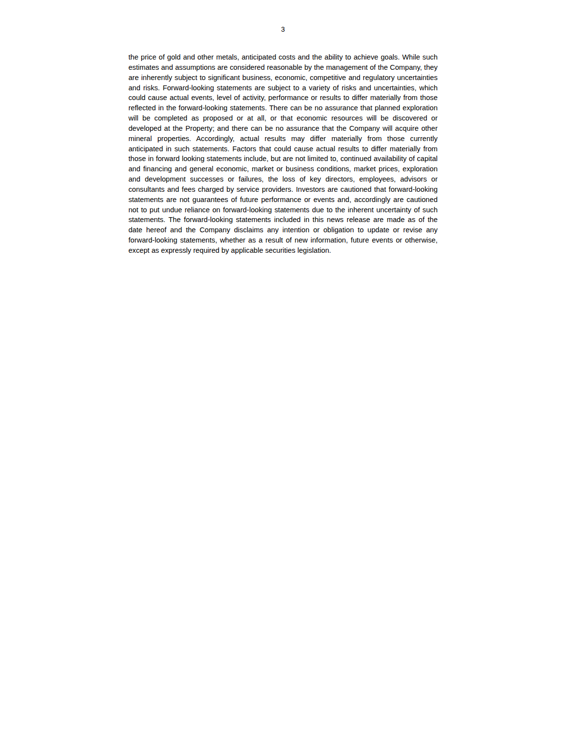3
the price of gold and other metals, anticipated costs and the ability to achieve goals. While such estimates and assumptions are considered reasonable by the management of the Company, they are inherently subject to significant business, economic, competitive and regulatory uncertainties and risks. Forward-looking statements are subject to a variety of risks and uncertainties, which could cause actual events, level of activity, performance or results to differ materially from those reflected in the forward-looking statements. There can be no assurance that planned exploration will be completed as proposed or at all, or that economic resources will be discovered or developed at the Property; and there can be no assurance that the Company will acquire other mineral properties. Accordingly, actual results may differ materially from those currently anticipated in such statements. Factors that could cause actual results to differ materially from those in forward looking statements include, but are not limited to, continued availability of capital and financing and general economic, market or business conditions, market prices, exploration and development successes or failures, the loss of key directors, employees, advisors or consultants and fees charged by service providers. Investors are cautioned that forward-looking statements are not guarantees of future performance or events and, accordingly are cautioned not to put undue reliance on forward-looking statements due to the inherent uncertainty of such statements. The forward-looking statements included in this news release are made as of the date hereof and the Company disclaims any intention or obligation to update or revise any forward-looking statements, whether as a result of new information, future events or otherwise, except as expressly required by applicable securities legislation.